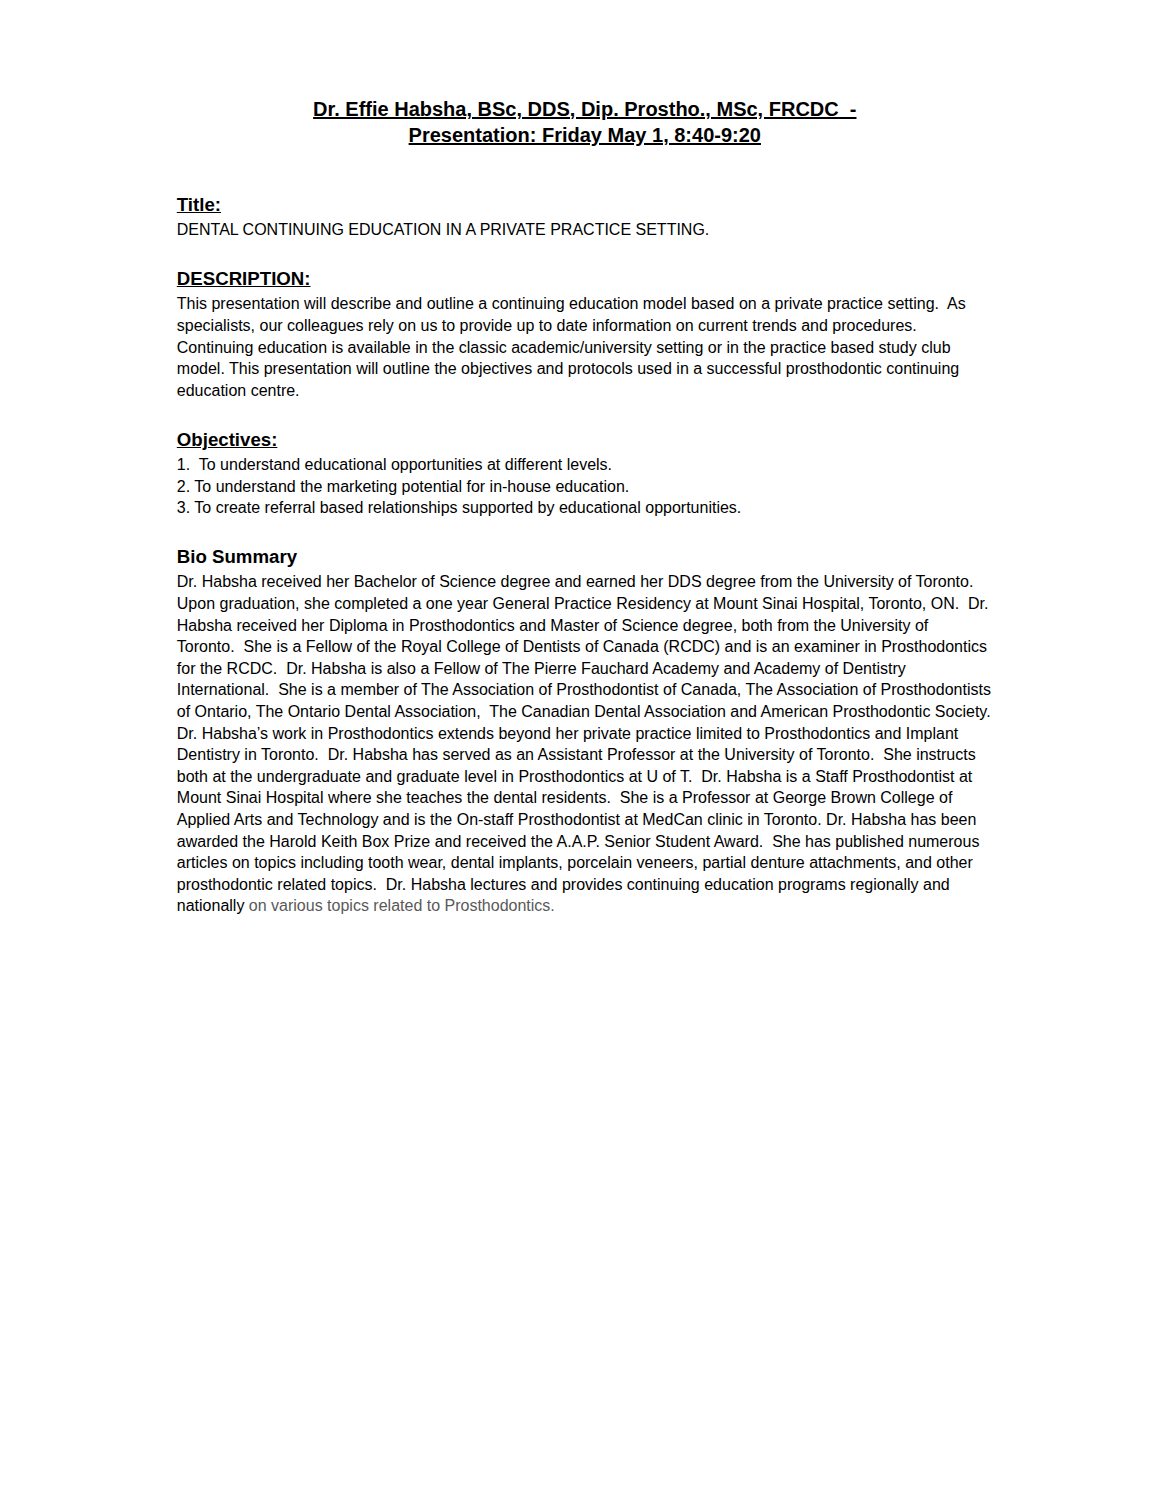Dr. Effie Habsha, BSc, DDS, Dip. Prostho., MSc, FRCDC -
Presentation: Friday May 1, 8:40-9:20
Title:
DENTAL CONTINUING EDUCATION IN A PRIVATE PRACTICE SETTING.
DESCRIPTION:
This presentation will describe and outline a continuing education model based on a private practice setting. As specialists, our colleagues rely on us to provide up to date information on current trends and procedures. Continuing education is available in the classic academic/university setting or in the practice based study club model. This presentation will outline the objectives and protocols used in a successful prosthodontic continuing education centre.
Objectives:
1. To understand educational opportunities at different levels.
2. To understand the marketing potential for in-house education.
3. To create referral based relationships supported by educational opportunities.
Bio Summary
Dr. Habsha received her Bachelor of Science degree and earned her DDS degree from the University of Toronto. Upon graduation, she completed a one year General Practice Residency at Mount Sinai Hospital, Toronto, ON. Dr. Habsha received her Diploma in Prosthodontics and Master of Science degree, both from the University of Toronto. She is a Fellow of the Royal College of Dentists of Canada (RCDC) and is an examiner in Prosthodontics for the RCDC. Dr. Habsha is also a Fellow of The Pierre Fauchard Academy and Academy of Dentistry International. She is a member of The Association of Prosthodontist of Canada, The Association of Prosthodontists of Ontario, The Ontario Dental Association, The Canadian Dental Association and American Prosthodontic Society.
Dr. Habsha’s work in Prosthodontics extends beyond her private practice limited to Prosthodontics and Implant Dentistry in Toronto. Dr. Habsha has served as an Assistant Professor at the University of Toronto. She instructs both at the undergraduate and graduate level in Prosthodontics at U of T. Dr. Habsha is a Staff Prosthodontist at Mount Sinai Hospital where she teaches the dental residents. She is a Professor at George Brown College of Applied Arts and Technology and is the On-staff Prosthodontist at MedCan clinic in Toronto. Dr. Habsha has been awarded the Harold Keith Box Prize and received the A.A.P. Senior Student Award. She has published numerous articles on topics including tooth wear, dental implants, porcelain veneers, partial denture attachments, and other prosthodontic related topics. Dr. Habsha lectures and provides continuing education programs regionally and nationally on various topics related to Prosthodontics.